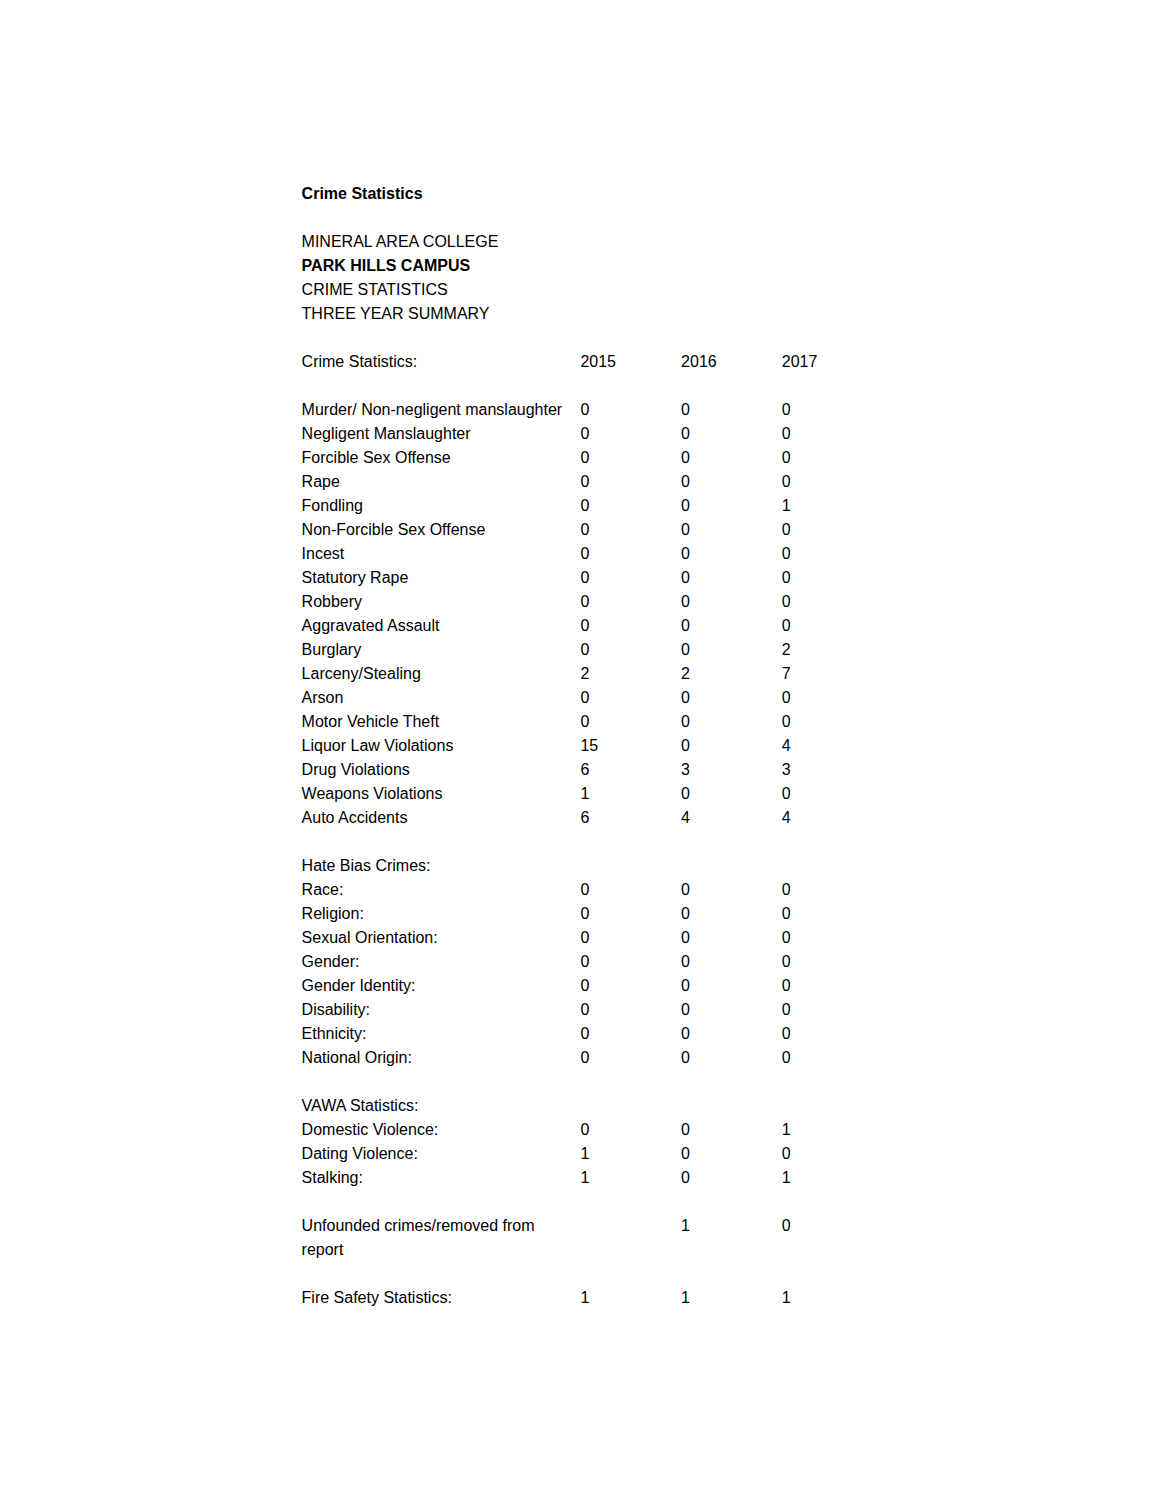Crime Statistics
MINERAL AREA COLLEGE
PARK HILLS CAMPUS
CRIME STATISTICS
THREE YEAR SUMMARY
| Crime Statistics: | 2015 | 2016 | 2017 |
| Murder/ Non-negligent manslaughter | 0 | 0 | 0 |
| Negligent Manslaughter | 0 | 0 | 0 |
| Forcible Sex Offense | 0 | 0 | 0 |
| Rape | 0 | 0 | 0 |
| Fondling | 0 | 0 | 1 |
| Non-Forcible Sex Offense | 0 | 0 | 0 |
| Incest | 0 | 0 | 0 |
| Statutory Rape | 0 | 0 | 0 |
| Robbery | 0 | 0 | 0 |
| Aggravated Assault | 0 | 0 | 0 |
| Burglary | 0 | 0 | 2 |
| Larceny/Stealing | 2 | 2 | 7 |
| Arson | 0 | 0 | 0 |
| Motor Vehicle Theft | 0 | 0 | 0 |
| Liquor Law Violations | 15 | 0 | 4 |
| Drug Violations | 6 | 3 | 3 |
| Weapons Violations | 1 | 0 | 0 |
| Auto Accidents | 6 | 4 | 4 |
| Hate Bias Crimes: | | | |
| Race: | 0 | 0 | 0 |
| Religion: | 0 | 0 | 0 |
| Sexual Orientation: | 0 | 0 | 0 |
| Gender: | 0 | 0 | 0 |
| Gender Identity: | 0 | 0 | 0 |
| Disability: | 0 | 0 | 0 |
| Ethnicity: | 0 | 0 | 0 |
| National Origin: | 0 | 0 | 0 |
| VAWA Statistics: | | | |
| Domestic Violence: | 0 | 0 | 1 |
| Dating Violence: | 1 | 0 | 0 |
| Stalking: | 1 | 0 | 1 |
| Unfounded crimes/removed from report | | 1 | 0 |
| Fire Safety Statistics: | 1 | 1 | 1 |